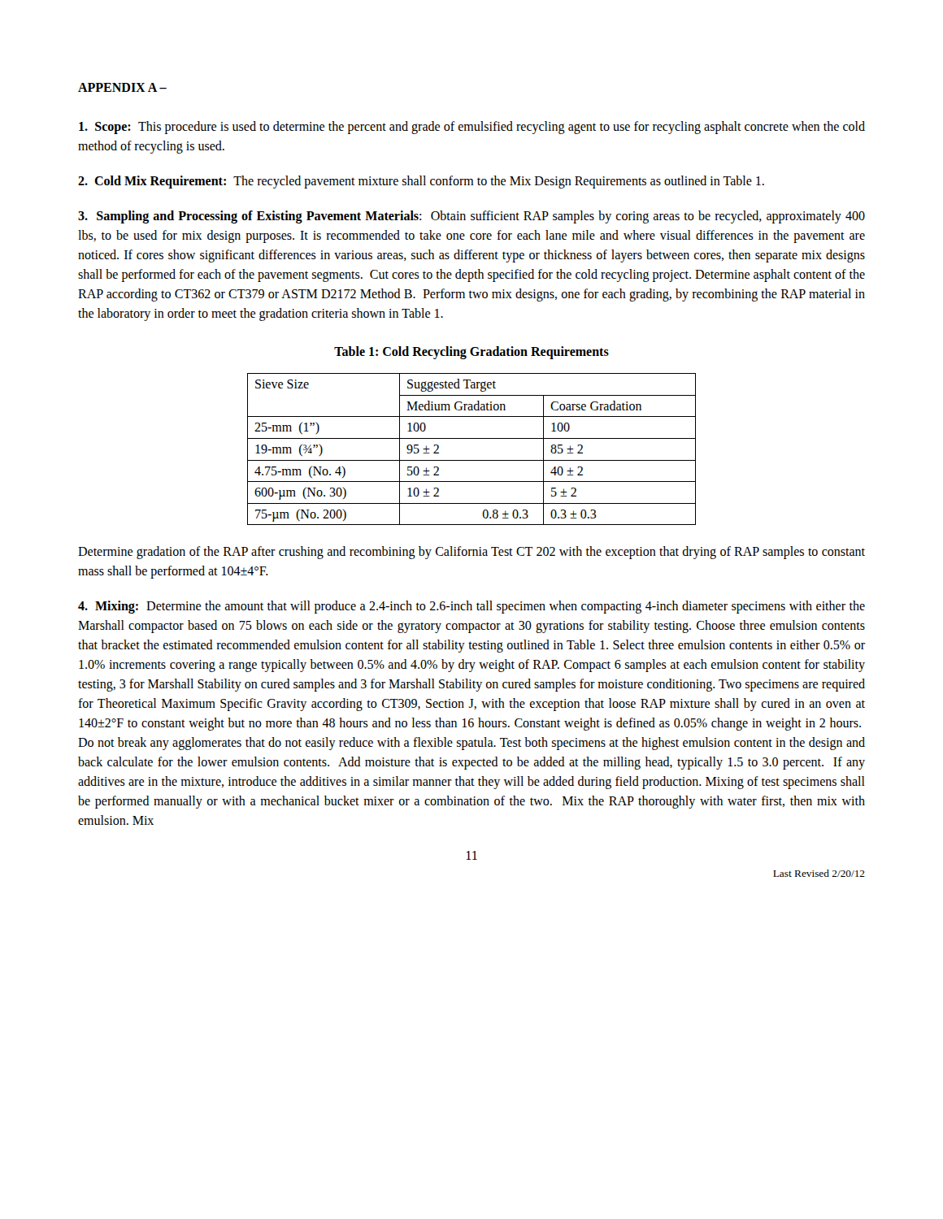APPENDIX A –
1. Scope: This procedure is used to determine the percent and grade of emulsified recycling agent to use for recycling asphalt concrete when the cold method of recycling is used.
2. Cold Mix Requirement: The recycled pavement mixture shall conform to the Mix Design Requirements as outlined in Table 1.
3. Sampling and Processing of Existing Pavement Materials: Obtain sufficient RAP samples by coring areas to be recycled, approximately 400 lbs, to be used for mix design purposes. It is recommended to take one core for each lane mile and where visual differences in the pavement are noticed. If cores show significant differences in various areas, such as different type or thickness of layers between cores, then separate mix designs shall be performed for each of the pavement segments. Cut cores to the depth specified for the cold recycling project. Determine asphalt content of the RAP according to CT362 or CT379 or ASTM D2172 Method B. Perform two mix designs, one for each grading, by recombining the RAP material in the laboratory in order to meet the gradation criteria shown in Table 1.
Table 1: Cold Recycling Gradation Requirements
| Sieve Size | Suggested Target |
| Medium Gradation | Coarse Gradation |
| 25-mm (1”) | 100 | 100 |
| 19-mm (¾”) | 95 ± 2 | 85 ± 2 |
| 4.75-mm (No. 4) | 50 ± 2 | 40 ± 2 |
| 600-µm (No. 30) | 10 ± 2 | 5 ± 2 |
| 75-µm (No. 200) | 0.8 ± 0.3 | 0.3 ± 0.3 |
Determine gradation of the RAP after crushing and recombining by California Test CT 202 with the exception that drying of RAP samples to constant mass shall be performed at 104±4°F.
4. Mixing: Determine the amount that will produce a 2.4-inch to 2.6-inch tall specimen when compacting 4-inch diameter specimens with either the Marshall compactor based on 75 blows on each side or the gyratory compactor at 30 gyrations for stability testing. Choose three emulsion contents that bracket the estimated recommended emulsion content for all stability testing outlined in Table 1. Select three emulsion contents in either 0.5% or 1.0% increments covering a range typically between 0.5% and 4.0% by dry weight of RAP. Compact 6 samples at each emulsion content for stability testing, 3 for Marshall Stability on cured samples and 3 for Marshall Stability on cured samples for moisture conditioning. Two specimens are required for Theoretical Maximum Specific Gravity according to CT309, Section J, with the exception that loose RAP mixture shall by cured in an oven at 140±2°F to constant weight but no more than 48 hours and no less than 16 hours. Constant weight is defined as 0.05% change in weight in 2 hours. Do not break any agglomerates that do not easily reduce with a flexible spatula. Test both specimens at the highest emulsion content in the design and back calculate for the lower emulsion contents. Add moisture that is expected to be added at the milling head, typically 1.5 to 3.0 percent. If any additives are in the mixture, introduce the additives in a similar manner that they will be added during field production. Mixing of test specimens shall be performed manually or with a mechanical bucket mixer or a combination of the two. Mix the RAP thoroughly with water first, then mix with emulsion. Mix
11
Last Revised 2/20/12